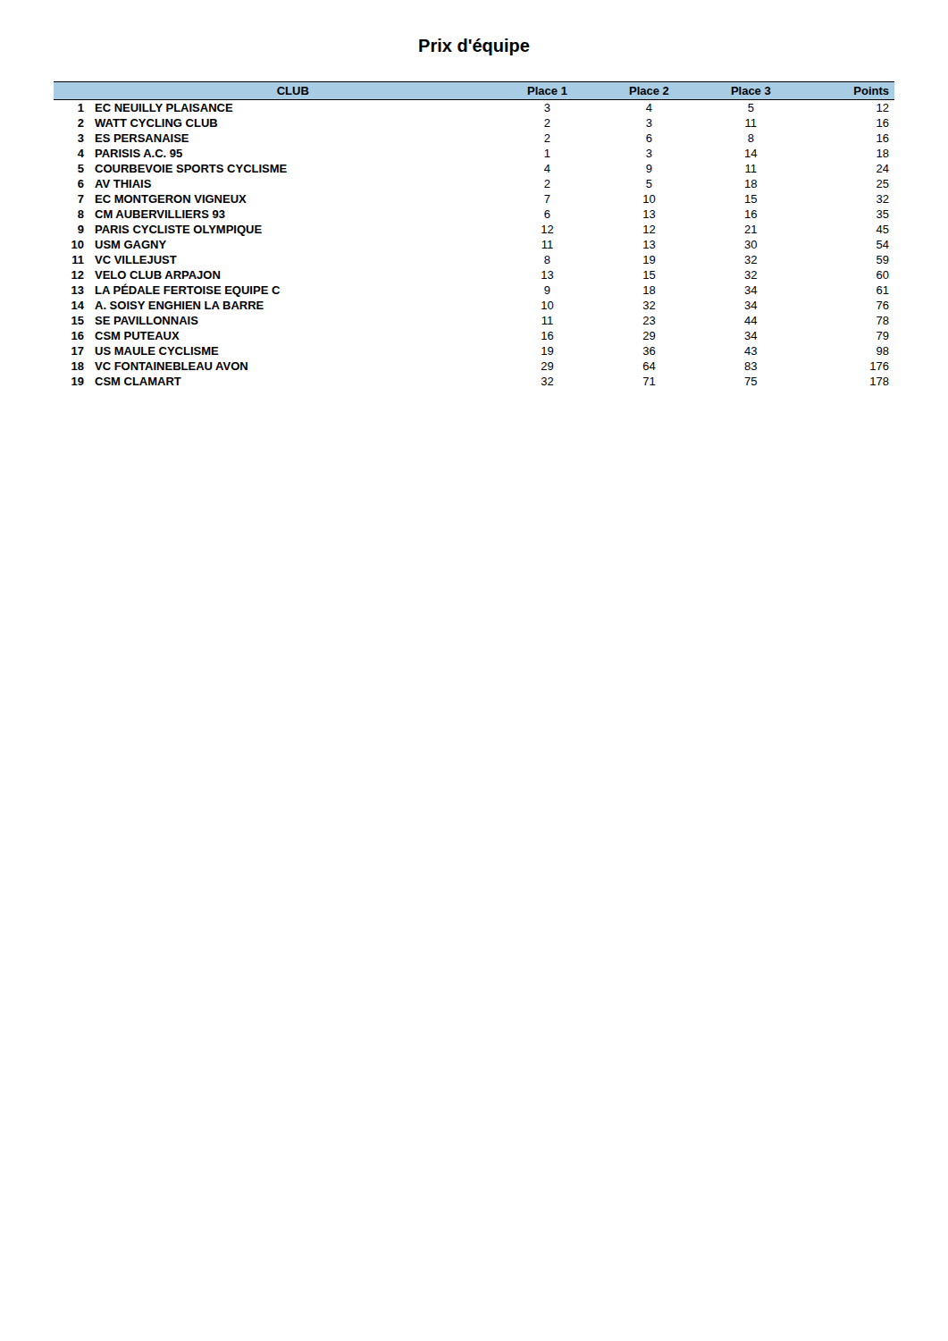Prix d'équipe
| | CLUB | Place 1 | Place 2 | Place 3 | Points |
| --- | --- | --- | --- | --- | --- |
| 1 | EC NEUILLY PLAISANCE | 3 | 4 | 5 | 12 |
| 2 | WATT CYCLING CLUB | 2 | 3 | 11 | 16 |
| 3 | ES PERSANAISE | 2 | 6 | 8 | 16 |
| 4 | PARISIS A.C. 95 | 1 | 3 | 14 | 18 |
| 5 | COURBEVOIE SPORTS CYCLISME | 4 | 9 | 11 | 24 |
| 6 | AV THIAIS | 2 | 5 | 18 | 25 |
| 7 | EC MONTGERON VIGNEUX | 7 | 10 | 15 | 32 |
| 8 | CM AUBERVILLIERS 93 | 6 | 13 | 16 | 35 |
| 9 | PARIS CYCLISTE OLYMPIQUE | 12 | 12 | 21 | 45 |
| 10 | USM GAGNY | 11 | 13 | 30 | 54 |
| 11 | VC VILLEJUST | 8 | 19 | 32 | 59 |
| 12 | VELO CLUB ARPAJON | 13 | 15 | 32 | 60 |
| 13 | LA PÉDALE FERTOISE EQUIPE C | 9 | 18 | 34 | 61 |
| 14 | A. SOISY ENGHIEN LA BARRE | 10 | 32 | 34 | 76 |
| 15 | SE PAVILLONNAIS | 11 | 23 | 44 | 78 |
| 16 | CSM PUTEAUX | 16 | 29 | 34 | 79 |
| 17 | US MAULE CYCLISME | 19 | 36 | 43 | 98 |
| 18 | VC FONTAINEBLEAU AVON | 29 | 64 | 83 | 176 |
| 19 | CSM CLAMART | 32 | 71 | 75 | 178 |